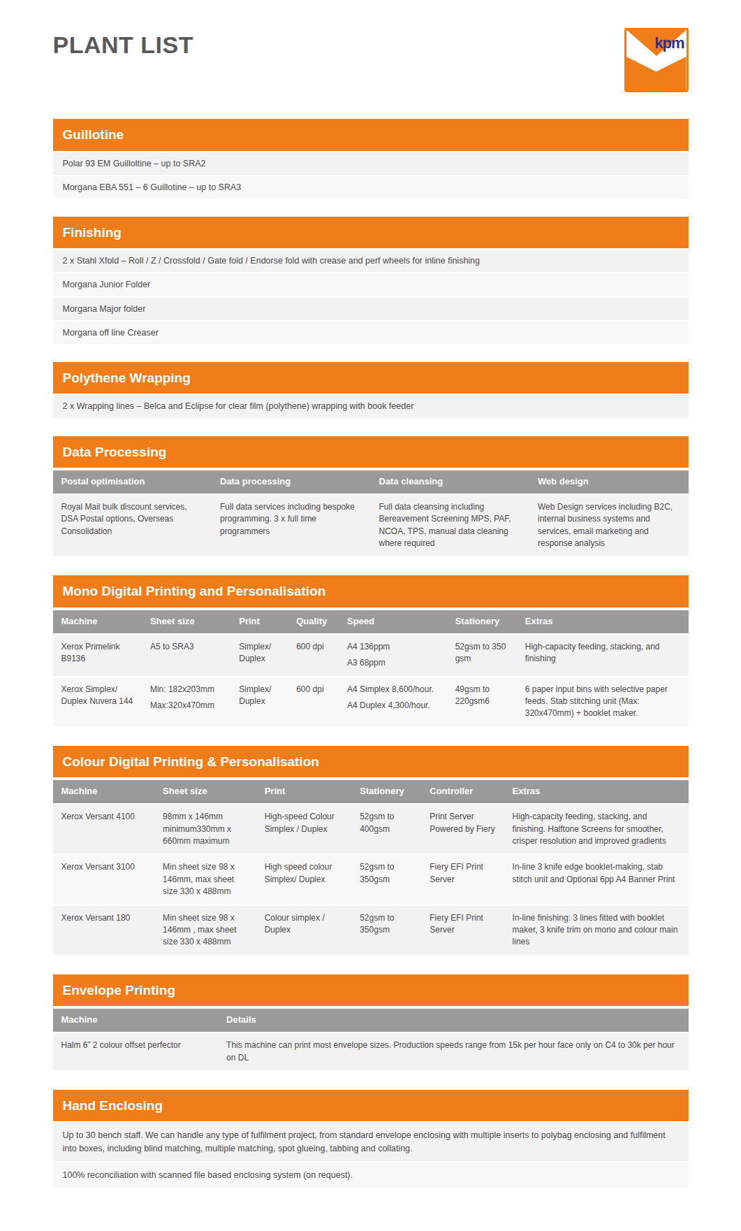Plant List
kpm
Guillotine
Polar 93 EM Guilloltine – up to SRA2
Morgana EBA 551 – 6 Guillotine – up to SRA3
Finishing
2 x Stahl Xfold – Roll / Z / Crossfold / Gate fold / Endorse fold with crease and perf wheels for inline finishing
Morgana Junior Folder
Morgana Major folder
Morgana off line Creaser
Polythene Wrapping
2 x Wrapping lines – Belca and Eclipse for clear film (polythene) wrapping with book feeder
Data Processing
| Postal optimisation | Data processing | Data cleansing | Web design |
| --- | --- | --- | --- |
| Royal Mail bulk discount services, DSA Postal options, Overseas Consolidation | Full data services including bespoke programming. 3 x full time programmers | Full data cleansing including Bereavement Screening MPS, PAF, NCOA, TPS, manual data cleaning where required | Web Design services including B2C, internal business systems and services, email marketing and response analysis |
Mono Digital Printing and Personalisation
| Machine | Sheet size | Print | Quality | Speed | Stationery | Extras |
| --- | --- | --- | --- | --- | --- | --- |
| Xerox Primelink B9136 | A5 to SRA3 | Simplex/ Duplex | 600 dpi | A4 136ppm A3 68ppm | 52gsm to 350 gsm | High-capacity feeding, stacking, and finishing |
| Xerox Simplex/ Duplex Nuvera 144 | Min: 182x203mm Max:320x470mm | Simplex/ Duplex | 600 dpi | A4 Simplex 8,600/hour. A4 Duplex 4,300/hour. | 49gsm to 220gsm6 | 6 paper input bins with selective paper feeds. Stab stitching unit (Max: 320x470mm) + booklet maker. |
Colour Digital Printing & Personalisation
| Machine | Sheet size | Print | Stationery | Controller | Extras |
| --- | --- | --- | --- | --- | --- |
| Xerox Versant 4100 | 98mm x 146mm minimum 330mm x 660mm maximum | High-speed Colour Simplex / Duplex | 52gsm to 400gsm | Print Server Powered by Fiery | High-capacity feeding, stacking, and finishing. Halftone Screens for smoother, crisper resolution and improved gradients |
| Xerox Versant 3100 | Min sheet size 98 x 146mm, max sheet size 330 x 488mm | High speed colour Simplex/ Duplex | 52gsm to 350gsm | Fiery EFI Print Server | In-line 3 knife edge booklet-making, stab stitch unit and Optional 6pp A4 Banner Print |
| Xerox Versant 180 | Min sheet size 98 x 146mm , max sheet size 330 x 488mm | Colour simplex / Duplex | 52gsm to 350gsm | Fiery EFI Print Server | In-line finishing: 3 lines fitted with booklet maker, 3 knife trim on mono and colour main lines |
Envelope Printing
| Machine | Details |
| --- | --- |
| Halm 6” 2 colour offset perfector | This machine can print most envelope sizes. Production speeds range from 15k per hour face only on C4 to 30k per hour on DL |
Hand Enclosing
Up to 30 bench staff. We can handle any type of fulfilment project, from standard envelope enclosing with multiple inserts to polybag enclosing and fulfilment into boxes, including blind matching, multiple matching, spot glueing, tabbing and collating.
100% reconciliation with scanned file based enclosing system (on request).